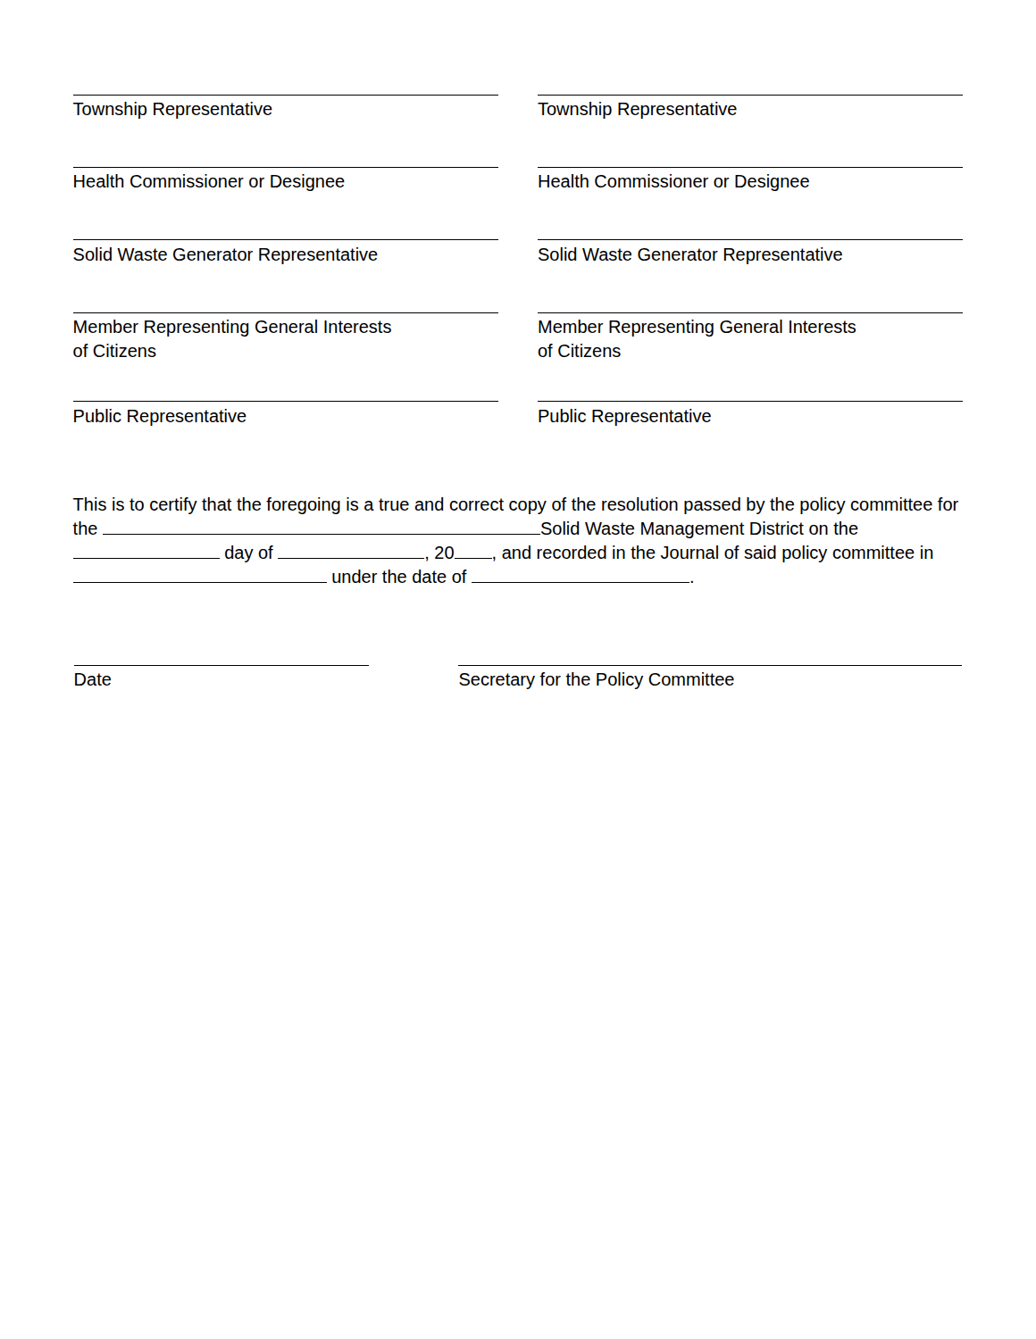| Township Representative | Township Representative |
| Health Commissioner or Designee | Health Commissioner or Designee |
| Solid Waste Generator Representative | Solid Waste Generator Representative |
| Member Representing General Interests of Citizens | Member Representing General Interests of Citizens |
| Public Representative | Public Representative |
This is to certify that the foregoing is a true and correct copy of the resolution passed by the policy committee for the Solid Waste Management District on the day of , 20 , and recorded in the Journal of said policy committee in under the date of .
| Date | | Secretary for the Policy Committee |